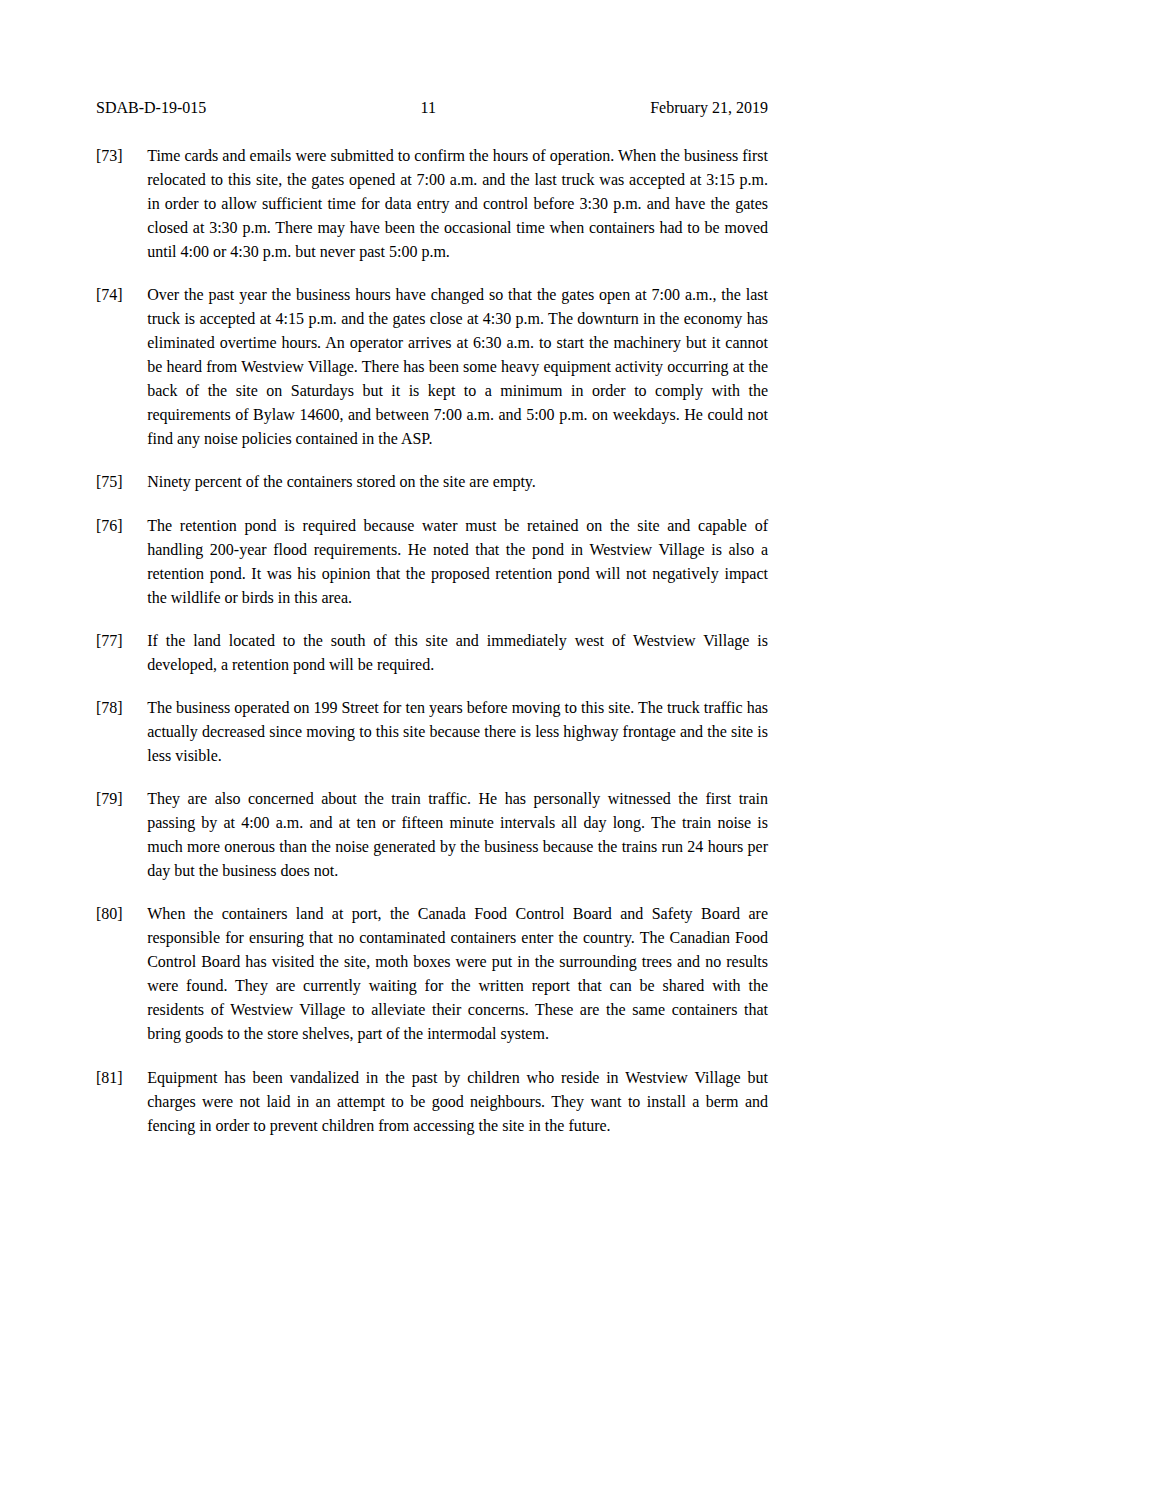SDAB-D-19-015 11 February 21, 2019
[73]
Time cards and emails were submitted to confirm the hours of operation. When the business first relocated to this site, the gates opened at 7:00 a.m. and the last truck was accepted at 3:15 p.m. in order to allow sufficient time for data entry and control before 3:30 p.m. and have the gates closed at 3:30 p.m. There may have been the occasional time when containers had to be moved until 4:00 or 4:30 p.m. but never past 5:00 p.m.
[74]
Over the past year the business hours have changed so that the gates open at 7:00 a.m., the last truck is accepted at 4:15 p.m. and the gates close at 4:30 p.m. The downturn in the economy has eliminated overtime hours. An operator arrives at 6:30 a.m. to start the machinery but it cannot be heard from Westview Village. There has been some heavy equipment activity occurring at the back of the site on Saturdays but it is kept to a minimum in order to comply with the requirements of Bylaw 14600, and between 7:00 a.m. and 5:00 p.m. on weekdays. He could not find any noise policies contained in the ASP.
[75]
Ninety percent of the containers stored on the site are empty.
[76]
The retention pond is required because water must be retained on the site and capable of handling 200-year flood requirements. He noted that the pond in Westview Village is also a retention pond. It was his opinion that the proposed retention pond will not negatively impact the wildlife or birds in this area.
[77]
If the land located to the south of this site and immediately west of Westview Village is developed, a retention pond will be required.
[78]
The business operated on 199 Street for ten years before moving to this site. The truck traffic has actually decreased since moving to this site because there is less highway frontage and the site is less visible.
[79]
They are also concerned about the train traffic. He has personally witnessed the first train passing by at 4:00 a.m. and at ten or fifteen minute intervals all day long. The train noise is much more onerous than the noise generated by the business because the trains run 24 hours per day but the business does not.
[80]
When the containers land at port, the Canada Food Control Board and Safety Board are responsible for ensuring that no contaminated containers enter the country. The Canadian Food Control Board has visited the site, moth boxes were put in the surrounding trees and no results were found. They are currently waiting for the written report that can be shared with the residents of Westview Village to alleviate their concerns. These are the same containers that bring goods to the store shelves, part of the intermodal system.
[81]
Equipment has been vandalized in the past by children who reside in Westview Village but charges were not laid in an attempt to be good neighbours. They want to install a berm and fencing in order to prevent children from accessing the site in the future.